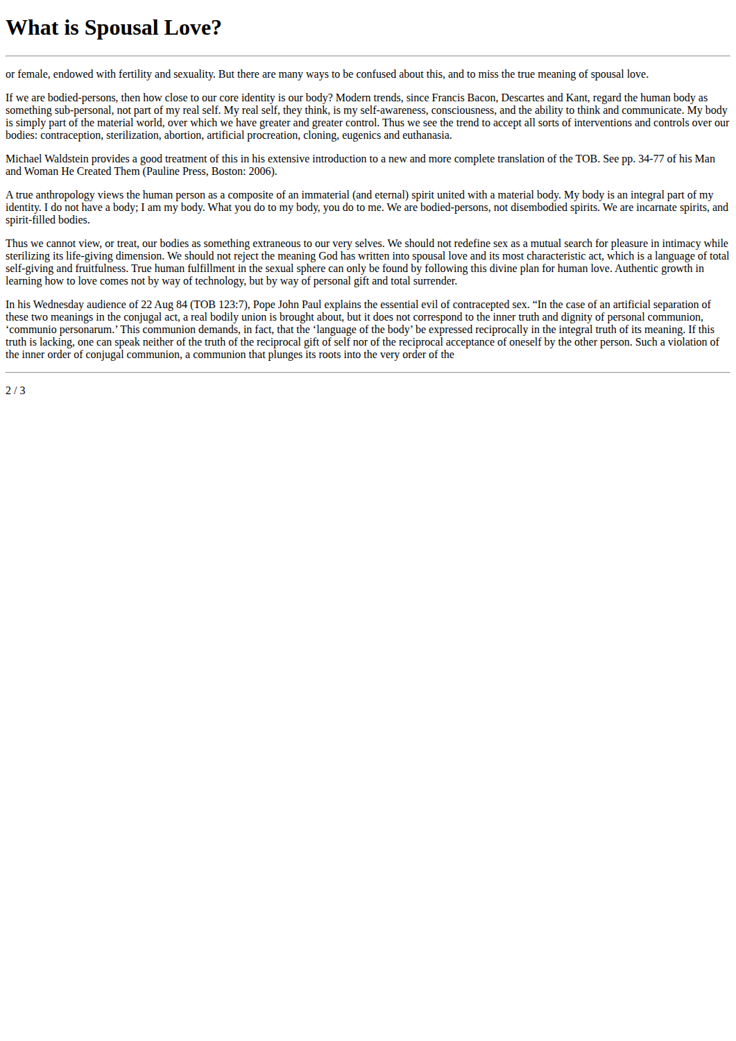What is Spousal Love?
or female, endowed with fertility and sexuality. But there are many ways to be confused about this, and to miss the true meaning of spousal love.
If we are bodied-persons, then how close to our core identity is our body? Modern trends, since Francis Bacon, Descartes and Kant, regard the human body as something sub-personal, not part of my real self. My real self, they think, is my self-awareness, consciousness, and the ability to think and communicate. My body is simply part of the material world, over which we have greater and greater control. Thus we see the trend to accept all sorts of interventions and controls over our bodies: contraception, sterilization, abortion, artificial procreation, cloning, eugenics and euthanasia.
Michael Waldstein provides a good treatment of this in his extensive introduction to a new and more complete translation of the TOB. See pp. 34-77 of his Man and Woman He Created Them (Pauline Press, Boston: 2006).
A true anthropology views the human person as a composite of an immaterial (and eternal) spirit united with a material body. My body is an integral part of my identity. I do not have a body; I am my body. What you do to my body, you do to me. We are bodied-persons, not disembodied spirits. We are incarnate spirits, and spirit-filled bodies.
Thus we cannot view, or treat, our bodies as something extraneous to our very selves. We should not redefine sex as a mutual search for pleasure in intimacy while sterilizing its life-giving dimension. We should not reject the meaning God has written into spousal love and its most characteristic act, which is a language of total self-giving and fruitfulness. True human fulfillment in the sexual sphere can only be found by following this divine plan for human love. Authentic growth in learning how to love comes not by way of technology, but by way of personal gift and total surrender.
In his Wednesday audience of 22 Aug 84 (TOB 123:7), Pope John Paul explains the essential evil of contracepted sex. “In the case of an artificial separation of these two meanings in the conjugal act, a real bodily union is brought about, but it does not correspond to the inner truth and dignity of personal communion, ‘communio personarum.’ This communion demands, in fact, that the ‘language of the body’ be expressed reciprocally in the integral truth of its meaning. If this truth is lacking, one can speak neither of the truth of the reciprocal gift of self nor of the reciprocal acceptance of oneself by the other person. Such a violation of the inner order of conjugal communion, a communion that plunges its roots into the very order of the
2 / 3